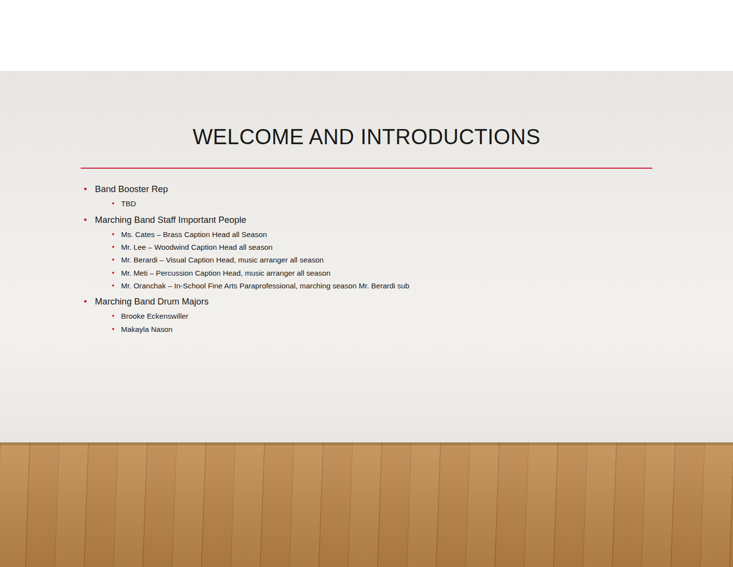Welcome and Introductions
Band Booster Rep
TBD
Marching Band Staff Important People
Ms. Cates – Brass Caption Head all Season
Mr. Lee – Woodwind Caption Head all season
Mr. Berardi – Visual Caption Head, music arranger all season
Mr. Meti – Percussion Caption Head, music arranger all season
Mr. Oranchak – In-School Fine Arts Paraprofessional, marching season Mr. Berardi sub
Marching Band Drum Majors
Brooke Eckenswiller
Makayla Nason